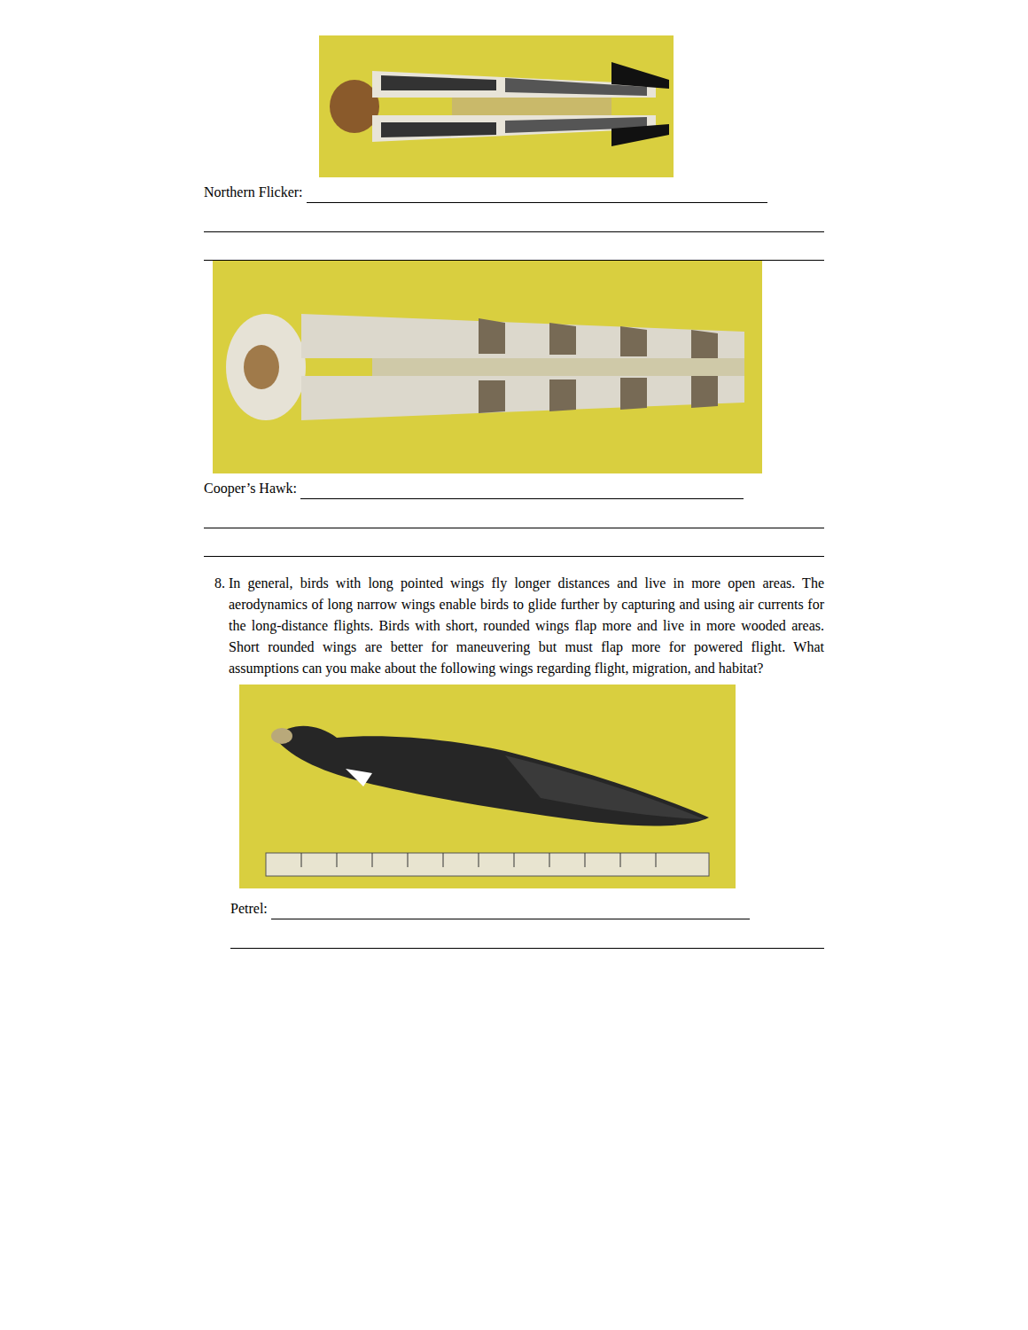Northern Flicker:
Cooper’s Hawk:
In general, birds with long pointed wings fly longer distances and live in more open areas. The aerodynamics of long narrow wings enable birds to glide further by capturing and using air currents for the long-distance flights. Birds with short, rounded wings flap more and live in more wooded areas. Short rounded wings are better for maneuvering but must flap more for powered flight. What assumptions can you make about the following wings regarding flight, migration, and habitat?
Petrel: